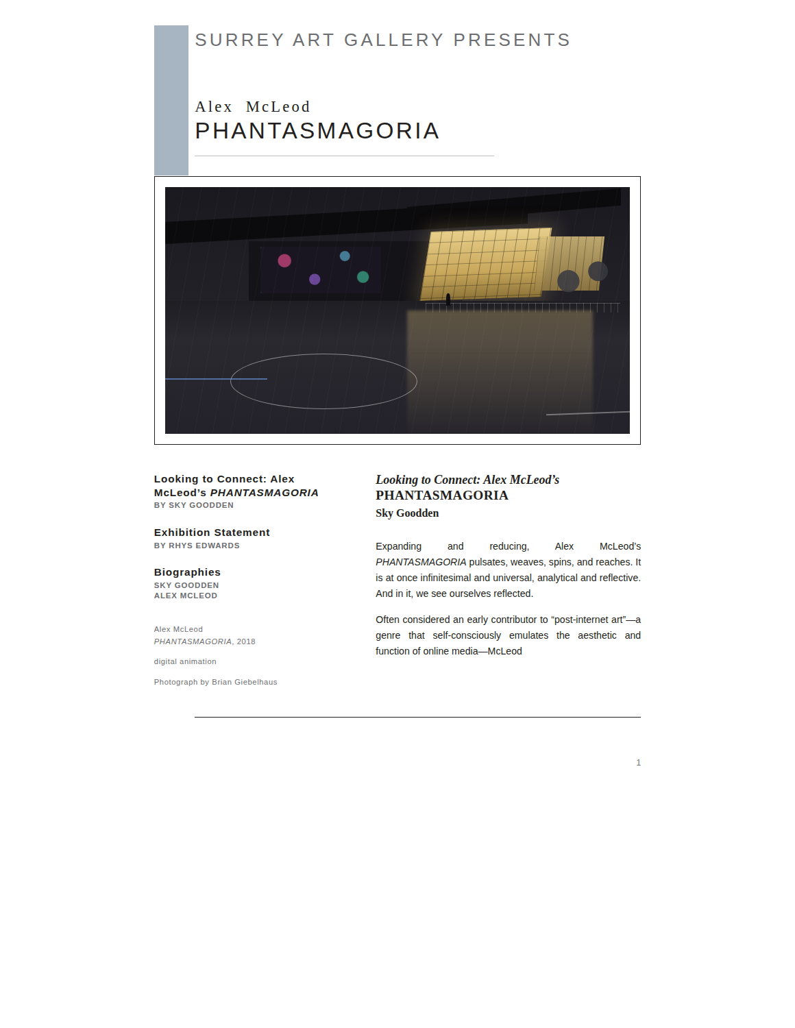Surrey Art Gallery Presents
Alex McLeod
PHANTASMAGORIA
Looking to Connect: Alex McLeod’s PHANTASMAGORIA
by Sky Goodden
Exhibition Statement
by Rhys Edwards
Biographies
Sky Goodden
Alex McLeod
Alex McLeod
PHANTASMAGORIA, 2018
digital animation
Photograph by Brian Giebelhaus
Looking to Connect: Alex McLeod’s
PHANTASMAGORIA
Sky Goodden
Expanding and reducing, Alex McLeod’s PHANTASMAGORIA pulsates, weaves, spins, and reaches. It is at once infinitesimal and universal, analytical and reflective. And in it, we see ourselves reflected.
Often considered an early contributor to “post-internet art”—a genre that self-consciously emulates the aesthetic and function of online media—McLeod
1